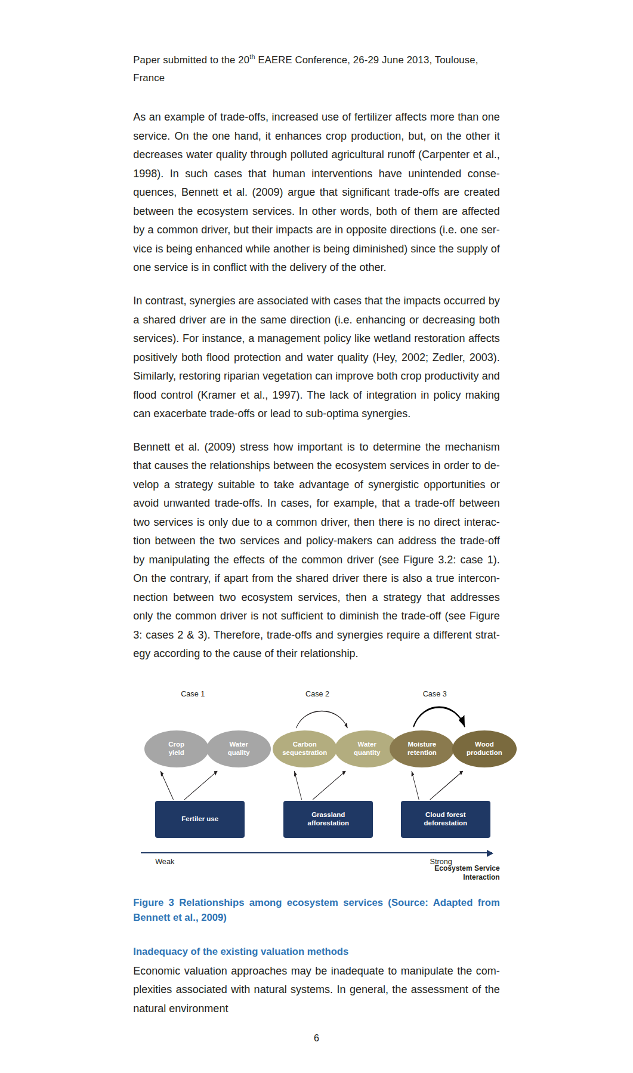Paper submitted to the 20th EAERE Conference, 26-29 June 2013, Toulouse, France
As an example of trade-offs, increased use of fertilizer affects more than one service. On the one hand, it enhances crop production, but, on the other it decreases water quality through polluted agricultural runoff (Carpenter et al., 1998). In such cases that human interventions have unintended consequences, Bennett et al. (2009) argue that significant trade-offs are created between the ecosystem services. In other words, both of them are affected by a common driver, but their impacts are in opposite directions (i.e. one service is being enhanced while another is being diminished) since the supply of one service is in conflict with the delivery of the other.
In contrast, synergies are associated with cases that the impacts occurred by a shared driver are in the same direction (i.e. enhancing or decreasing both services). For instance, a management policy like wetland restoration affects positively both flood protection and water quality (Hey, 2002; Zedler, 2003). Similarly, restoring riparian vegetation can improve both crop productivity and flood control (Kramer et al., 1997). The lack of integration in policy making can exacerbate trade-offs or lead to sub-optima synergies.
Bennett et al. (2009) stress how important is to determine the mechanism that causes the relationships between the ecosystem services in order to develop a strategy suitable to take advantage of synergistic opportunities or avoid unwanted trade-offs. In cases, for example, that a trade-off between two services is only due to a common driver, then there is no direct interaction between the two services and policy-makers can address the trade-off by manipulating the effects of the common driver (see Figure 3.2: case 1). On the contrary, if apart from the shared driver there is also a true interconnection between two ecosystem services, then a strategy that addresses only the common driver is not sufficient to diminish the trade-off (see Figure 3: cases 2 & 3). Therefore, trade-offs and synergies require a different strategy according to the cause of their relationship.
Case 1
Case 2
Case 3
Crop
yield
Water
quality
Fertiler use
Carbon
sequestration
Water
quantity
Grassland
afforestation
Moisture
retention
Wood
production
Cloud forest
deforestation
Weak
Strong
Ecosystem Service
Interaction
Figure 3 Relationships among ecosystem services (Source: Adapted from Bennett et al., 2009)
Inadequacy of the existing valuation methods
Economic valuation approaches may be inadequate to manipulate the complexities associated with natural systems. In general, the assessment of the natural environment
6